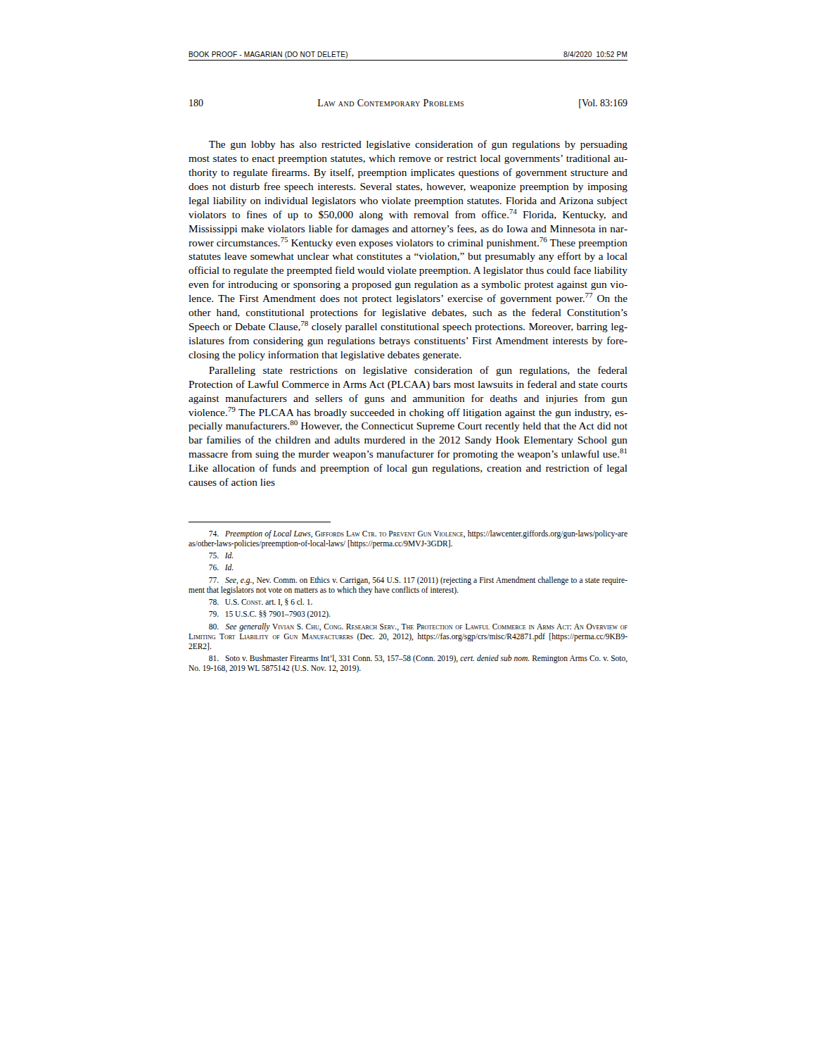BOOK PROOF - MAGARIAN (DO NOT DELETE) 8/4/2020 10:52 PM
180 Law and Contemporary Problems [Vol. 83:169
The gun lobby has also restricted legislative consideration of gun regulations by persuading most states to enact preemption statutes, which remove or restrict local governments’ traditional authority to regulate firearms. By itself, preemption implicates questions of government structure and does not disturb free speech interests. Several states, however, weaponize preemption by imposing legal liability on individual legislators who violate preemption statutes. Florida and Arizona subject violators to fines of up to $50,000 along with removal from office.74 Florida, Kentucky, and Mississippi make violators liable for damages and attorney’s fees, as do Iowa and Minnesota in narrower circumstances.75 Kentucky even exposes violators to criminal punishment.76 These preemption statutes leave somewhat unclear what constitutes a “violation,” but presumably any effort by a local official to regulate the preempted field would violate preemption. A legislator thus could face liability even for introducing or sponsoring a proposed gun regulation as a symbolic protest against gun violence. The First Amendment does not protect legislators’ exercise of government power.77 On the other hand, constitutional protections for legislative debates, such as the federal Constitution’s Speech or Debate Clause,78 closely parallel constitutional speech protections. Moreover, barring legislatures from considering gun regulations betrays constituents’ First Amendment interests by foreclosing the policy information that legislative debates generate.
Paralleling state restrictions on legislative consideration of gun regulations, the federal Protection of Lawful Commerce in Arms Act (PLCAA) bars most lawsuits in federal and state courts against manufacturers and sellers of guns and ammunition for deaths and injuries from gun violence.79 The PLCAA has broadly succeeded in choking off litigation against the gun industry, especially manufacturers.80 However, the Connecticut Supreme Court recently held that the Act did not bar families of the children and adults murdered in the 2012 Sandy Hook Elementary School gun massacre from suing the murder weapon’s manufacturer for promoting the weapon’s unlawful use.81 Like allocation of funds and preemption of local gun regulations, creation and restriction of legal causes of action lies
74. Preemption of Local Laws, Giffords Law Ctr. to Prevent Gun Violence, https://lawcenter.giffords.org/gun-laws/policy-areas/other-laws-policies/preemption-of-local-laws/ [https://perma.cc/9MVJ-3GDR].
75. Id.
76. Id.
77. See, e.g., Nev. Comm. on Ethics v. Carrigan, 564 U.S. 117 (2011) (rejecting a First Amendment challenge to a state requirement that legislators not vote on matters as to which they have conflicts of interest).
78. U.S. Const. art. I, § 6 cl. 1.
79. 15 U.S.C. §§ 7901–7903 (2012).
80. See generally Vivian S. Chu, Cong. Research Serv., The Protection of Lawful Commerce in Arms Act: An Overview of Limiting Tort Liability of Gun Manufacturers (Dec. 20, 2012), https://fas.org/sgp/crs/misc/R42871.pdf [https://perma.cc/9KB9-2ER2].
81. Soto v. Bushmaster Firearms Int’l, 331 Conn. 53, 157–58 (Conn. 2019), cert. denied sub nom. Remington Arms Co. v. Soto, No. 19-168, 2019 WL 5875142 (U.S. Nov. 12, 2019).